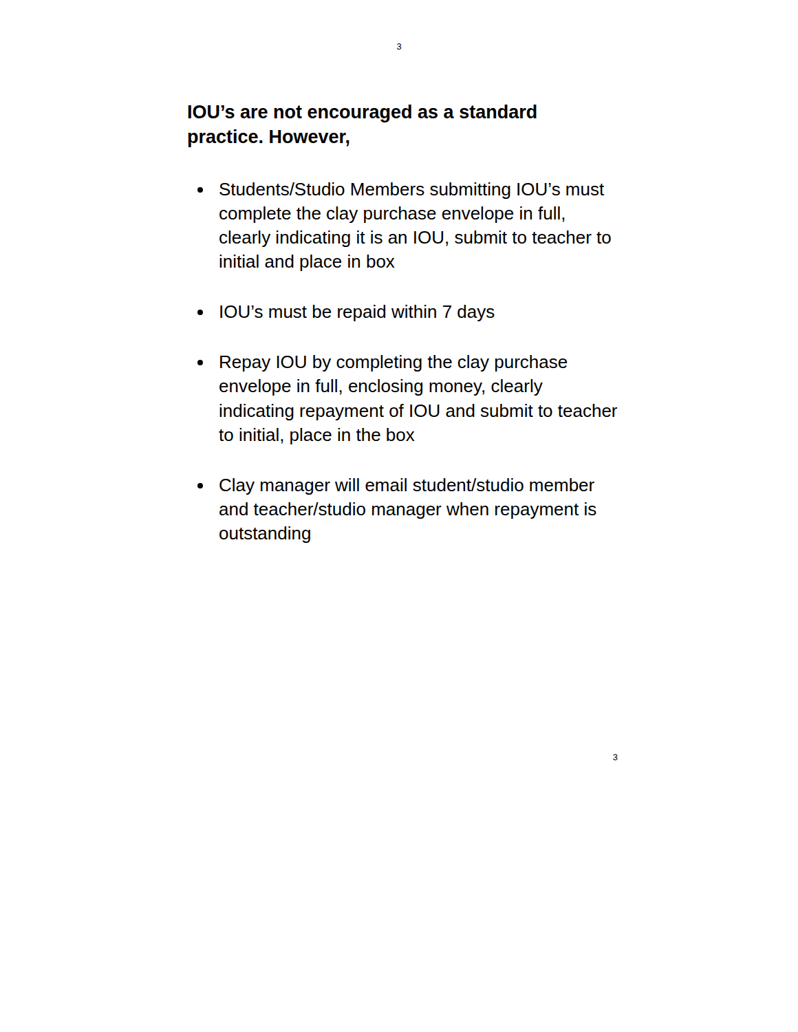3
IOU’s are not encouraged as a standard practice. However,
Students/Studio Members submitting IOU’s must complete the clay purchase envelope in full, clearly indicating it is an IOU, submit to teacher to initial and place in box
IOU’s must be repaid within 7 days
Repay IOU by completing the clay purchase envelope in full, enclosing money, clearly indicating repayment of IOU and submit to teacher to initial, place in the box
Clay manager will email student/studio member and teacher/studio manager when repayment is outstanding
3